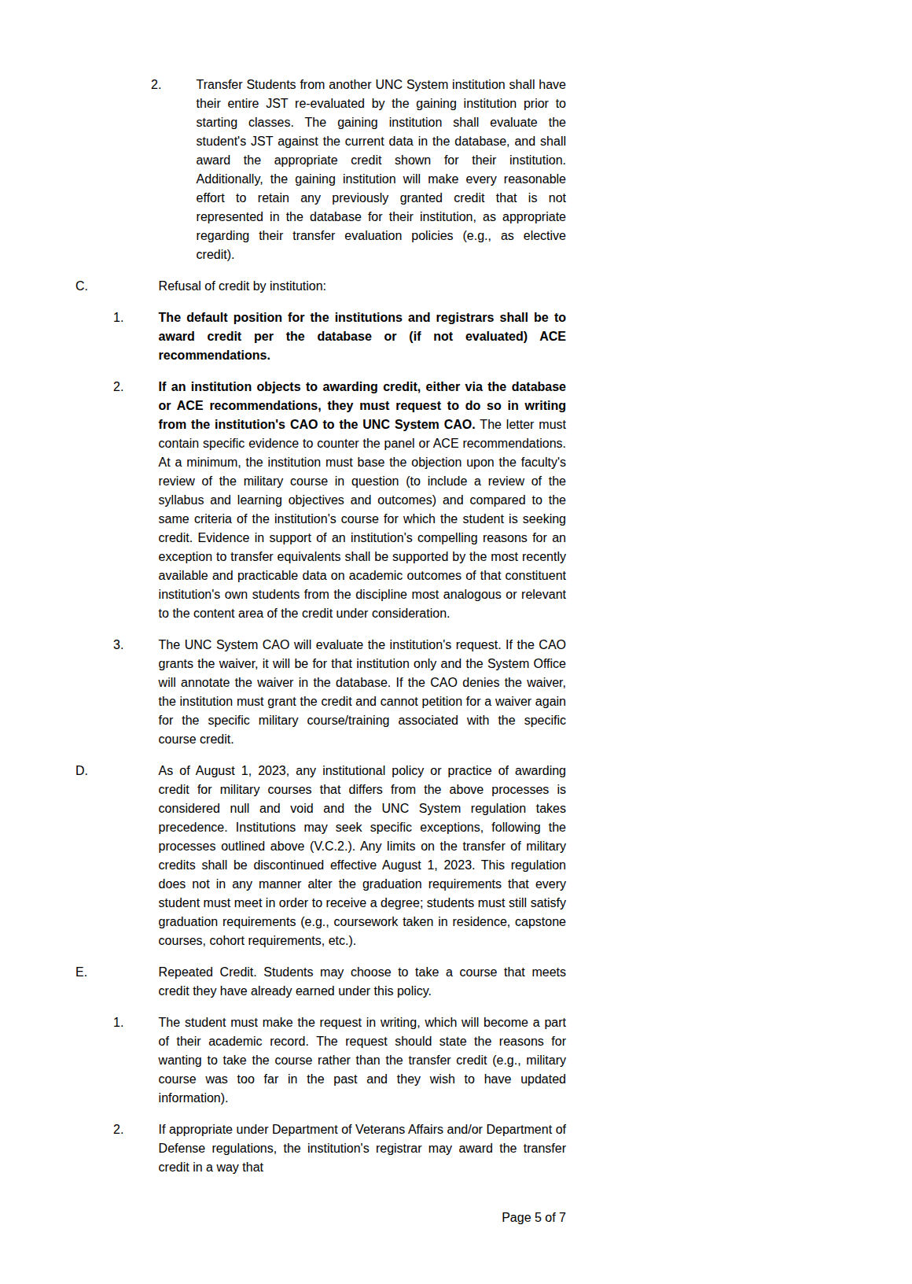2.
Transfer Students from another UNC System institution shall have their entire JST re-evaluated by the gaining institution prior to starting classes. The gaining institution shall evaluate the student's JST against the current data in the database, and shall award the appropriate credit shown for their institution. Additionally, the gaining institution will make every reasonable effort to retain any previously granted credit that is not represented in the database for their institution, as appropriate regarding their transfer evaluation policies (e.g., as elective credit).
C.
Refusal of credit by institution:
1.
The default position for the institutions and registrars shall be to award credit per the database or (if not evaluated) ACE recommendations.
2.
If an institution objects to awarding credit, either via the database or ACE recommendations, they must request to do so in writing from the institution's CAO to the UNC System CAO. The letter must contain specific evidence to counter the panel or ACE recommendations. At a minimum, the institution must base the objection upon the faculty's review of the military course in question (to include a review of the syllabus and learning objectives and outcomes) and compared to the same criteria of the institution's course for which the student is seeking credit. Evidence in support of an institution's compelling reasons for an exception to transfer equivalents shall be supported by the most recently available and practicable data on academic outcomes of that constituent institution's own students from the discipline most analogous or relevant to the content area of the credit under consideration.
3.
The UNC System CAO will evaluate the institution's request. If the CAO grants the waiver, it will be for that institution only and the System Office will annotate the waiver in the database. If the CAO denies the waiver, the institution must grant the credit and cannot petition for a waiver again for the specific military course/training associated with the specific course credit.
D.
As of August 1, 2023, any institutional policy or practice of awarding credit for military courses that differs from the above processes is considered null and void and the UNC System regulation takes precedence. Institutions may seek specific exceptions, following the processes outlined above (V.C.2.). Any limits on the transfer of military credits shall be discontinued effective August 1, 2023. This regulation does not in any manner alter the graduation requirements that every student must meet in order to receive a degree; students must still satisfy graduation requirements (e.g., coursework taken in residence, capstone courses, cohort requirements, etc.).
E.
Repeated Credit. Students may choose to take a course that meets credit they have already earned under this policy.
1.
The student must make the request in writing, which will become a part of their academic record. The request should state the reasons for wanting to take the course rather than the transfer credit (e.g., military course was too far in the past and they wish to have updated information).
2.
If appropriate under Department of Veterans Affairs and/or Department of Defense regulations, the institution's registrar may award the transfer credit in a way that
Page 5 of 7